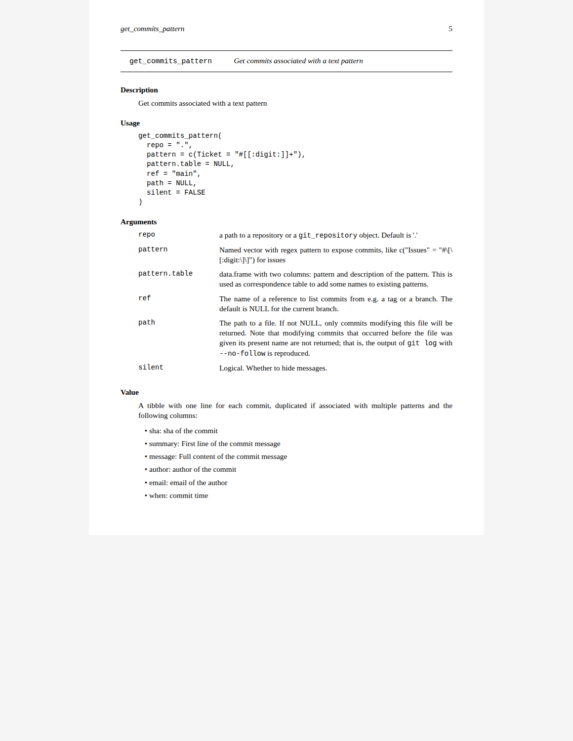get_commits_pattern 5
| get_commits_pattern | Get commits associated with a text pattern |
Description
Get commits associated with a text pattern
Usage
get_commits_pattern(
  repo = ".",
  pattern = c(Ticket = "#[[:digit:]]+"),
  pattern.table = NULL,
  ref = "main",
  path = NULL,
  silent = FALSE
)
Arguments
| repo | a path to a repository or a git_repository object. Default is '.' |
| pattern | Named vector with regex pattern to expose commits, like c("Issues" = "#\[\[:digit:\]\]") for issues |
| pattern.table | data.frame with two columns: pattern and description of the pattern. This is used as correspondence table to add some names to existing patterns. |
| ref | The name of a reference to list commits from e.g. a tag or a branch. The default is NULL for the current branch. |
| path | The path to a file. If not NULL, only commits modifying this file will be returned. Note that modifying commits that occurred before the file was given its present name are not returned; that is, the output of git log with --no-follow is reproduced. |
| silent | Logical. Whether to hide messages. |
Value
A tibble with one line for each commit, duplicated if associated with multiple patterns and the following columns:
sha: sha of the commit
summary: First line of the commit message
message: Full content of the commit message
author: author of the commit
email: email of the author
when: commit time